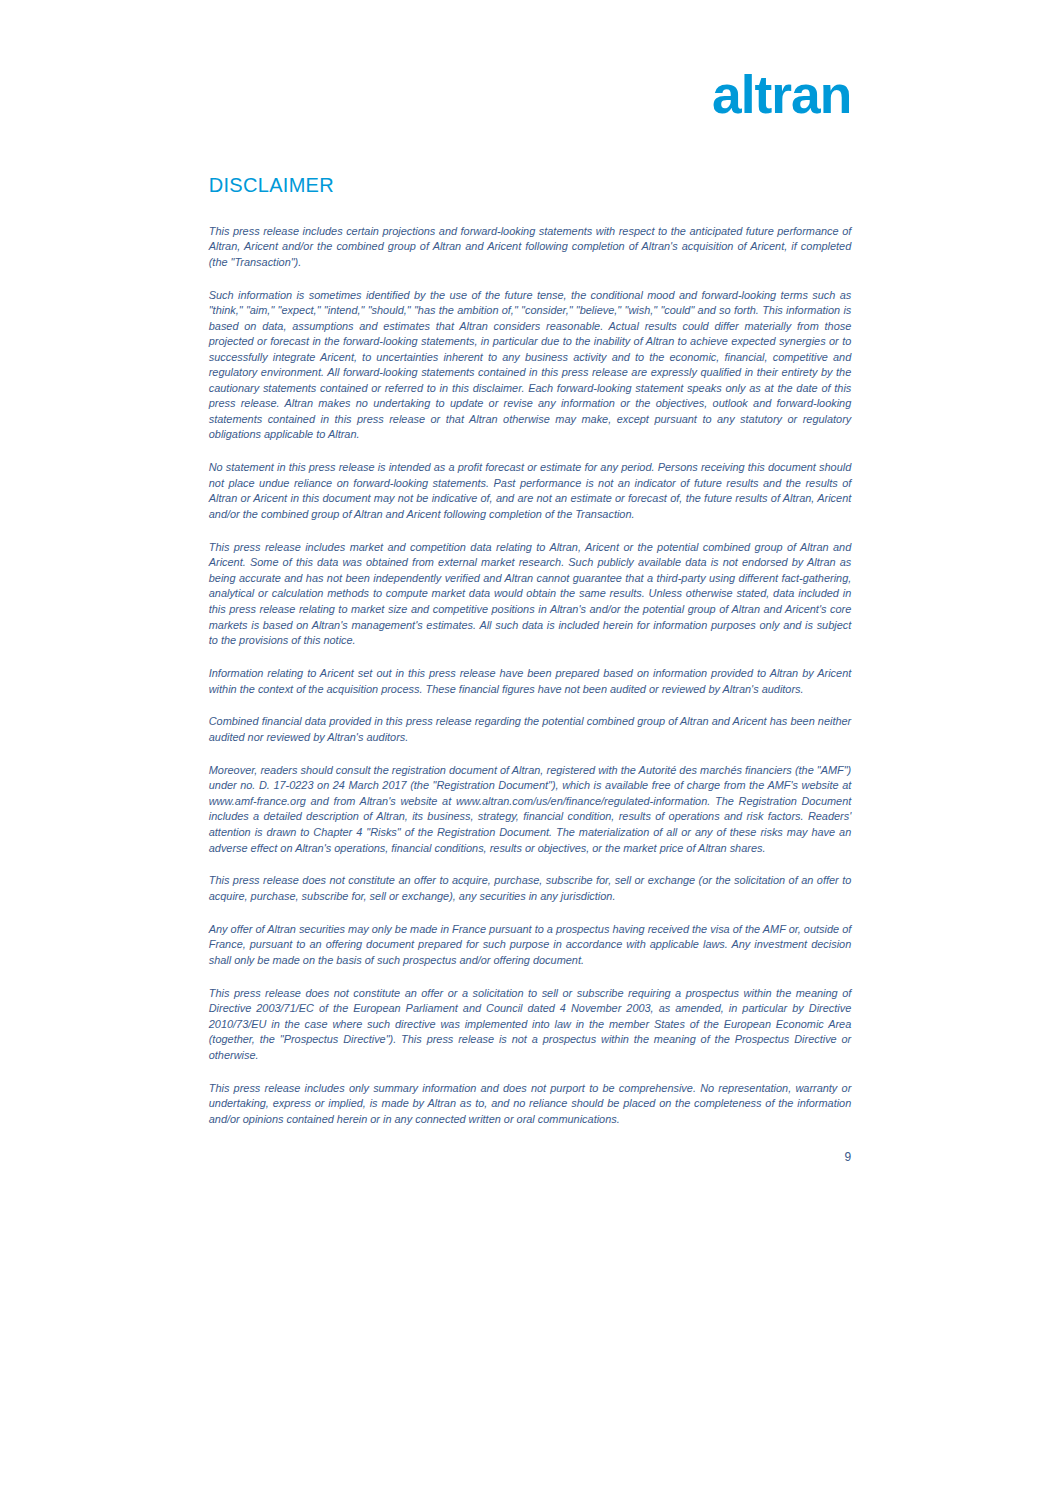altran
DISCLAIMER
This press release includes certain projections and forward-looking statements with respect to the anticipated future performance of Altran, Aricent and/or the combined group of Altran and Aricent following completion of Altran's acquisition of Aricent, if completed (the "Transaction").
Such information is sometimes identified by the use of the future tense, the conditional mood and forward-looking terms such as "think," "aim," "expect," "intend," "should," "has the ambition of," "consider," "believe," "wish," "could" and so forth. This information is based on data, assumptions and estimates that Altran considers reasonable. Actual results could differ materially from those projected or forecast in the forward-looking statements, in particular due to the inability of Altran to achieve expected synergies or to successfully integrate Aricent, to uncertainties inherent to any business activity and to the economic, financial, competitive and regulatory environment. All forward-looking statements contained in this press release are expressly qualified in their entirety by the cautionary statements contained or referred to in this disclaimer. Each forward-looking statement speaks only as at the date of this press release. Altran makes no undertaking to update or revise any information or the objectives, outlook and forward-looking statements contained in this press release or that Altran otherwise may make, except pursuant to any statutory or regulatory obligations applicable to Altran.
No statement in this press release is intended as a profit forecast or estimate for any period. Persons receiving this document should not place undue reliance on forward-looking statements. Past performance is not an indicator of future results and the results of Altran or Aricent in this document may not be indicative of, and are not an estimate or forecast of, the future results of Altran, Aricent and/or the combined group of Altran and Aricent following completion of the Transaction.
This press release includes market and competition data relating to Altran, Aricent or the potential combined group of Altran and Aricent. Some of this data was obtained from external market research. Such publicly available data is not endorsed by Altran as being accurate and has not been independently verified and Altran cannot guarantee that a third-party using different fact-gathering, analytical or calculation methods to compute market data would obtain the same results. Unless otherwise stated, data included in this press release relating to market size and competitive positions in Altran's and/or the potential group of Altran and Aricent's core markets is based on Altran's management's estimates. All such data is included herein for information purposes only and is subject to the provisions of this notice.
Information relating to Aricent set out in this press release have been prepared based on information provided to Altran by Aricent within the context of the acquisition process. These financial figures have not been audited or reviewed by Altran's auditors.
Combined financial data provided in this press release regarding the potential combined group of Altran and Aricent has been neither audited nor reviewed by Altran's auditors.
Moreover, readers should consult the registration document of Altran, registered with the Autorité des marchés financiers (the "AMF") under no. D. 17-0223 on 24 March 2017 (the "Registration Document"), which is available free of charge from the AMF's website at www.amf-france.org and from Altran's website at www.altran.com/us/en/finance/regulated-information. The Registration Document includes a detailed description of Altran, its business, strategy, financial condition, results of operations and risk factors. Readers' attention is drawn to Chapter 4 "Risks" of the Registration Document. The materialization of all or any of these risks may have an adverse effect on Altran's operations, financial conditions, results or objectives, or the market price of Altran shares.
This press release does not constitute an offer to acquire, purchase, subscribe for, sell or exchange (or the solicitation of an offer to acquire, purchase, subscribe for, sell or exchange), any securities in any jurisdiction.
Any offer of Altran securities may only be made in France pursuant to a prospectus having received the visa of the AMF or, outside of France, pursuant to an offering document prepared for such purpose in accordance with applicable laws. Any investment decision shall only be made on the basis of such prospectus and/or offering document.
This press release does not constitute an offer or a solicitation to sell or subscribe requiring a prospectus within the meaning of Directive 2003/71/EC of the European Parliament and Council dated 4 November 2003, as amended, in particular by Directive 2010/73/EU in the case where such directive was implemented into law in the member States of the European Economic Area (together, the "Prospectus Directive"). This press release is not a prospectus within the meaning of the Prospectus Directive or otherwise.
This press release includes only summary information and does not purport to be comprehensive. No representation, warranty or undertaking, express or implied, is made by Altran as to, and no reliance should be placed on the completeness of the information and/or opinions contained herein or in any connected written or oral communications.
9